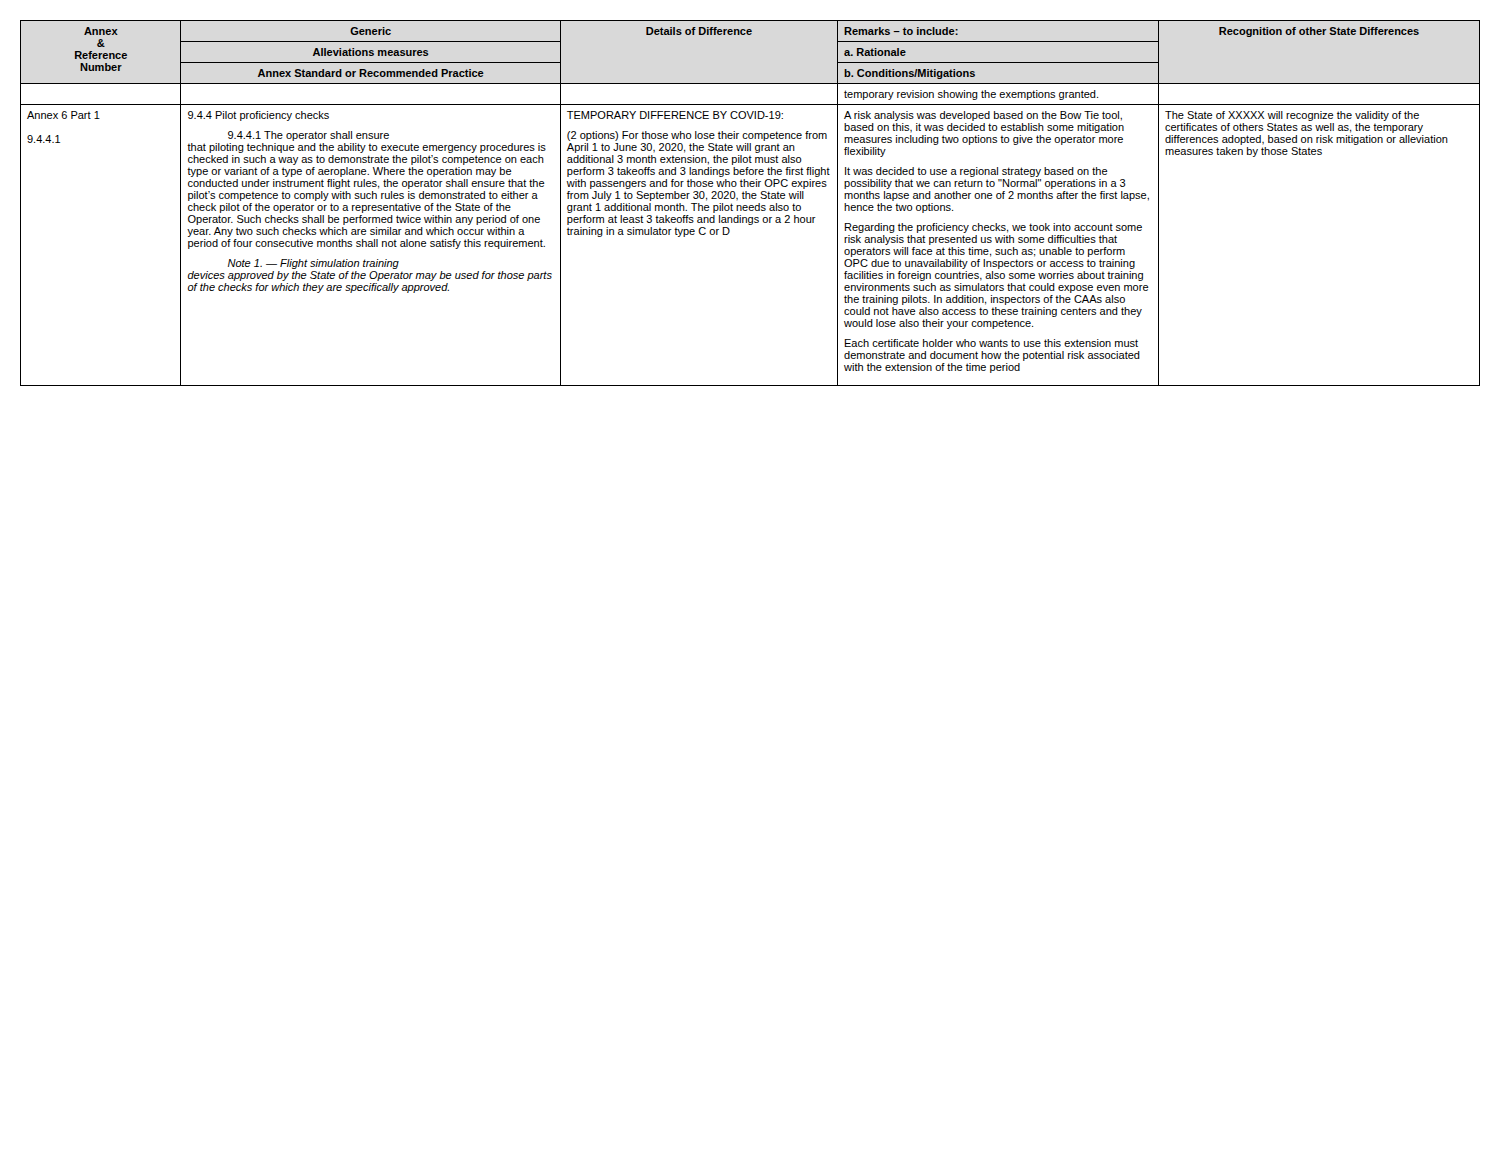| Annex & Reference Number | Generic | Details of Difference | Remarks – to include: | Recognition of other State Differences |
| --- | --- | --- | --- | --- |
| Alleviations measures | a. Rationale |
| Annex Standard or Recommended Practice | b. Conditions/Mitigations |
| | | | temporary revision showing the exemptions granted. | |
| Annex 6 Part 1 9.4.4.1 | 9.4.4 Pilot proficiency checks 9.4.4.1 The operator shall ensure that piloting technique and the ability to execute emergency procedures is checked in such a way as to demonstrate the pilot’s competence on each type or variant of a type of aeroplane. Where the operation may be conducted under instrument flight rules, the operator shall ensure that the pilot’s competence to comply with such rules is demonstrated to either a check pilot of the operator or to a representative of the State of the Operator. Such checks shall be performed twice within any period of one year. Any two such checks which are similar and which occur within a period of four consecutive months shall not alone satisfy this requirement. Note 1. — Flight simulation training devices approved by the State of the Operator may be used for those parts of the checks for which they are specifically approved. | TEMPORARY DIFFERENCE BY COVID-19: (2 options) For those who lose their competence from April 1 to June 30, 2020, the State will grant an additional 3 month extension, the pilot must also perform 3 takeoffs and 3 landings before the first flight with passengers and for those who their OPC expires from July 1 to September 30, 2020, the State will grant 1 additional month. The pilot needs also to perform at least 3 takeoffs and landings or a 2 hour training in a simulator type C or D | A risk analysis was developed based on the Bow Tie tool, based on this, it was decided to establish some mitigation measures including two options to give the operator more flexibility It was decided to use a regional strategy based on the possibility that we can return to "Normal" operations in a 3 months lapse and another one of 2 months after the first lapse, hence the two options. Regarding the proficiency checks, we took into account some risk analysis that presented us with some difficulties that operators will face at this time, such as; unable to perform OPC due to unavailability of Inspectors or access to training facilities in foreign countries, also some worries about training environments such as simulators that could expose even more the training pilots. In addition, inspectors of the CAAs also could not have also access to these training centers and they would lose also their your competence. Each certificate holder who wants to use this extension must demonstrate and document how the potential risk associated with the extension of the time period | The State of XXXXX will recognize the validity of the certificates of others States as well as, the temporary differences adopted, based on risk mitigation or alleviation measures taken by those States |